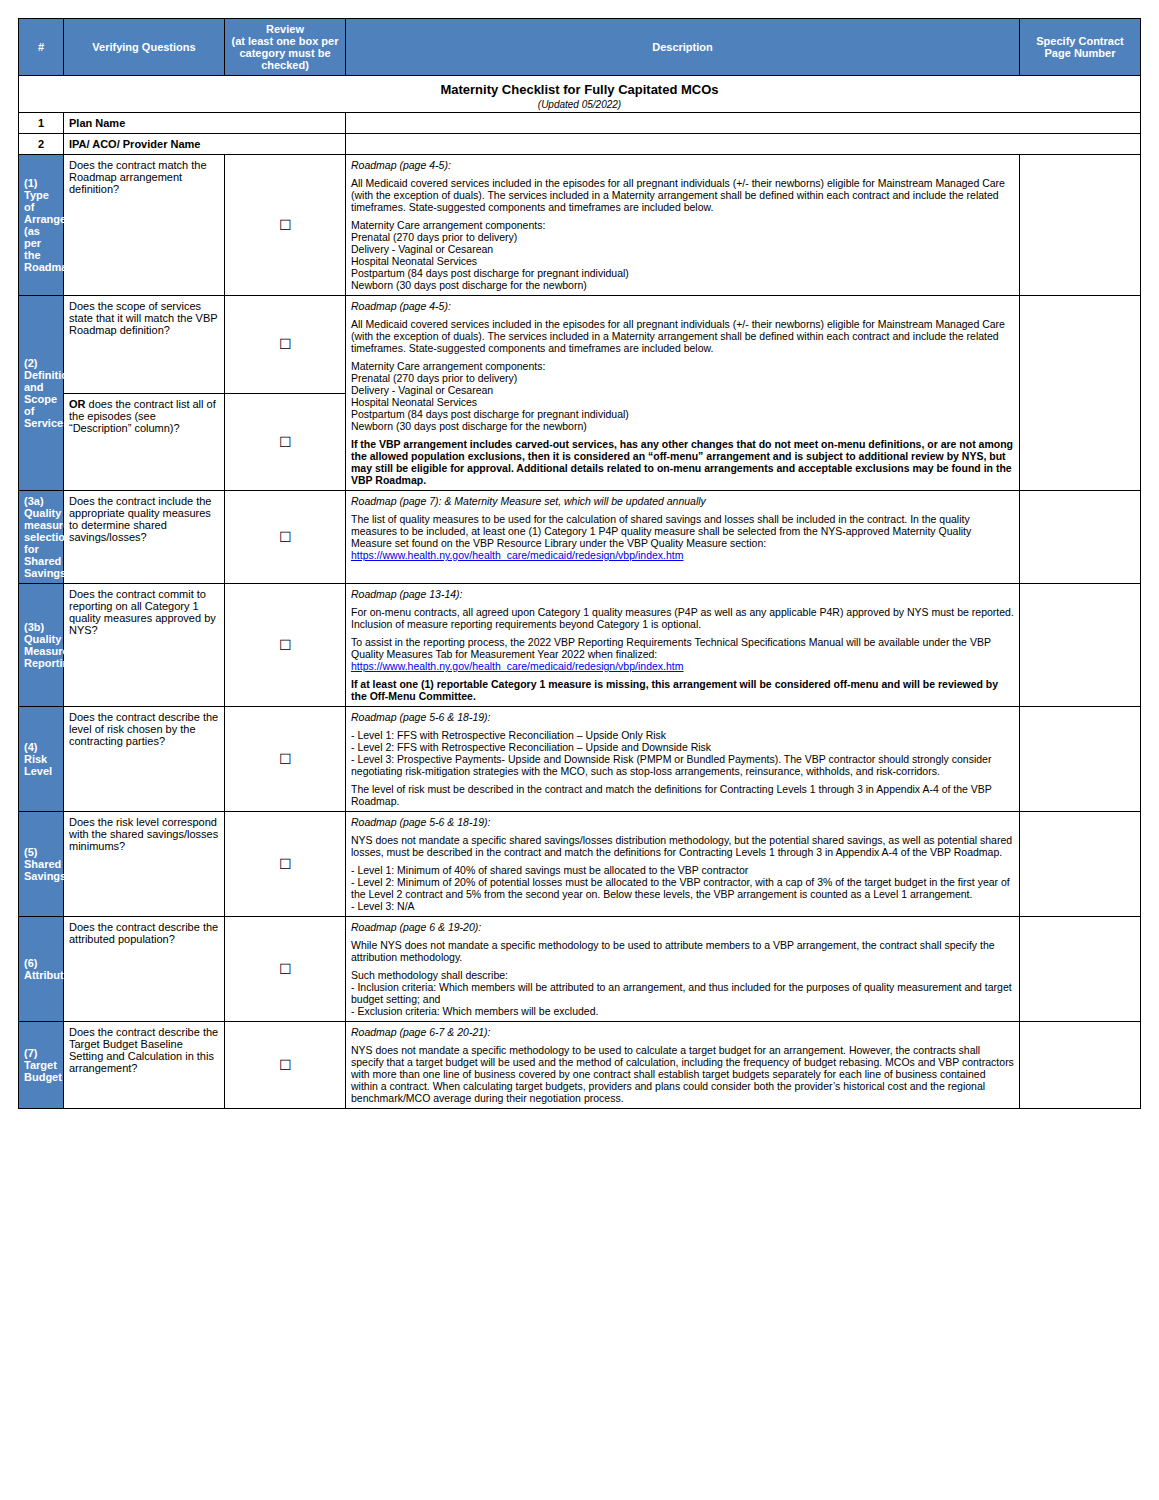| Maternity Checklist for Fully Capitated MCOs (Updated 05/2022) |
| 1 | Plan Name | |
| 2 | IPA/ ACO/ Provider Name | |
| # | Verifying Questions | Review (at least one box per category must be checked) | Description | Specify Contract Page Number |
| (1) Type of Arrangement (as per the Roadmap) | Does the contract match the Roadmap arrangement definition? | ☐ | Roadmap (page 4-5): All Medicaid covered services included in the episodes for all pregnant individuals (+/- their newborns) eligible for Mainstream Managed Care (with the exception of duals). The services included in a Maternity arrangement shall be defined within each contract and include the related timeframes. State-suggested components and timeframes are included below. Maternity Care arrangement components: Prenatal (270 days prior to delivery) Delivery - Vaginal or Cesarean Hospital Neonatal Services Postpartum (84 days post discharge for pregnant individual) Newborn (30 days post discharge for the newborn) | |
| (2) Definition and Scope of Services | Does the scope of services state that it will match the VBP Roadmap definition? | ☐ | Roadmap (page 4-5): All Medicaid covered services included in the episodes for all pregnant individuals (+/- their newborns) eligible for Mainstream Managed Care (with the exception of duals). The services included in a Maternity arrangement shall be defined within each contract and include the related timeframes. State-suggested components and timeframes are included below. Maternity Care arrangement components: Prenatal (270 days prior to delivery) Delivery - Vaginal or Cesarean Hospital Neonatal Services Postpartum (84 days post discharge for pregnant individual) Newborn (30 days post discharge for the newborn) If the VBP arrangement includes carved-out services, has any other changes that do not meet on-menu definitions, or are not among the allowed population exclusions, then it is considered an “off-menu” arrangement and is subject to additional review by NYS, but may still be eligible for approval. Additional details related to on-menu arrangements and acceptable exclusions may be found in the VBP Roadmap. | |
| OR does the contract list all of the episodes (see “Description” column)? | ☐ |
| (3a) Quality measure selection for Shared Savings/Losses | Does the contract include the appropriate quality measures to determine shared savings/losses? | ☐ | Roadmap (page 7): & Maternity Measure set, which will be updated annually The list of quality measures to be used for the calculation of shared savings and losses shall be included in the contract. In the quality measures to be included, at least one (1) Category 1 P4P quality measure shall be selected from the NYS-approved Maternity Quality Measure set found on the VBP Resource Library under the VBP Quality Measure section: https://www.health.ny.gov/health_care/medicaid/redesign/vbp/index.htm | |
| (3b) Quality Measure Reporting | Does the contract commit to reporting on all Category 1 quality measures approved by NYS? | ☐ | Roadmap (page 13-14): For on-menu contracts, all agreed upon Category 1 quality measures (P4P as well as any applicable P4R) approved by NYS must be reported. Inclusion of measure reporting requirements beyond Category 1 is optional. To assist in the reporting process, the 2022 VBP Reporting Requirements Technical Specifications Manual will be available under the VBP Quality Measures Tab for Measurement Year 2022 when finalized: https://www.health.ny.gov/health_care/medicaid/redesign/vbp/index.htm If at least one (1) reportable Category 1 measure is missing, this arrangement will be considered off-menu and will be reviewed by the Off-Menu Committee. | |
| (4) Risk Level | Does the contract describe the level of risk chosen by the contracting parties? | ☐ | Roadmap (page 5-6 & 18-19): - Level 1: FFS with Retrospective Reconciliation – Upside Only Risk - Level 2: FFS with Retrospective Reconciliation – Upside and Downside Risk - Level 3: Prospective Payments- Upside and Downside Risk (PMPM or Bundled Payments). The VBP contractor should strongly consider negotiating risk-mitigation strategies with the MCO, such as stop-loss arrangements, reinsurance, withholds, and risk-corridors. The level of risk must be described in the contract and match the definitions for Contracting Levels 1 through 3 in Appendix A-4 of the VBP Roadmap. | |
| (5) Shared Savings/Losses | Does the risk level correspond with the shared savings/losses minimums? | ☐ | Roadmap (page 5-6 & 18-19): NYS does not mandate a specific shared savings/losses distribution methodology, but the potential shared savings, as well as potential shared losses, must be described in the contract and match the definitions for Contracting Levels 1 through 3 in Appendix A-4 of the VBP Roadmap. - Level 1: Minimum of 40% of shared savings must be allocated to the VBP contractor - Level 2: Minimum of 20% of potential losses must be allocated to the VBP contractor, with a cap of 3% of the target budget in the first year of the Level 2 contract and 5% from the second year on. Below these levels, the VBP arrangement is counted as a Level 1 arrangement. - Level 3: N/A | |
| (6) Attribution | Does the contract describe the attributed population? | ☐ | Roadmap (page 6 & 19-20): While NYS does not mandate a specific methodology to be used to attribute members to a VBP arrangement, the contract shall specify the attribution methodology. Such methodology shall describe: - Inclusion criteria: Which members will be attributed to an arrangement, and thus included for the purposes of quality measurement and target budget setting; and - Exclusion criteria: Which members will be excluded. | |
| (7) Target Budget | Does the contract describe the Target Budget Baseline Setting and Calculation in this arrangement? | ☐ | Roadmap (page 6-7 & 20-21): NYS does not mandate a specific methodology to be used to calculate a target budget for an arrangement. However, the contracts shall specify that a target budget will be used and the method of calculation, including the frequency of budget rebasing. MCOs and VBP contractors with more than one line of business covered by one contract shall establish target budgets separately for each line of business contained within a contract. When calculating target budgets, providers and plans could consider both the provider’s historical cost and the regional benchmark/MCO average during their negotiation process. | |